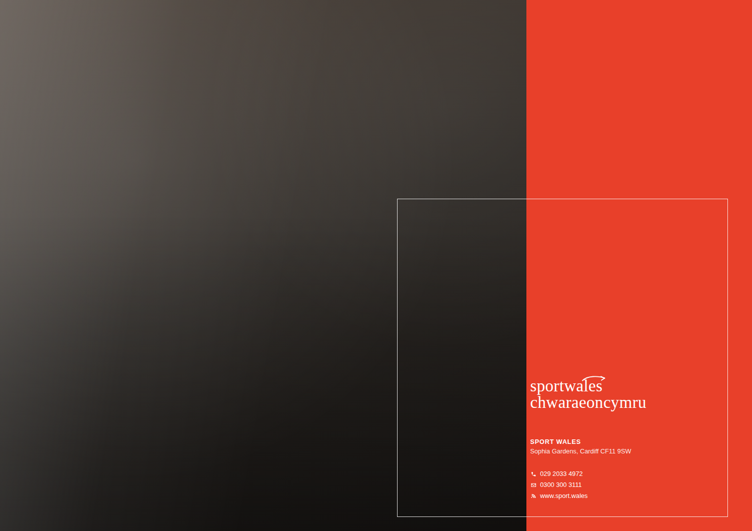sportwales
chwaraeoncymru
Sport Wales
Sophia Gardens, Cardiff CF11 9SW
029 2033 4972
0300 300 3111
www.sport.wales